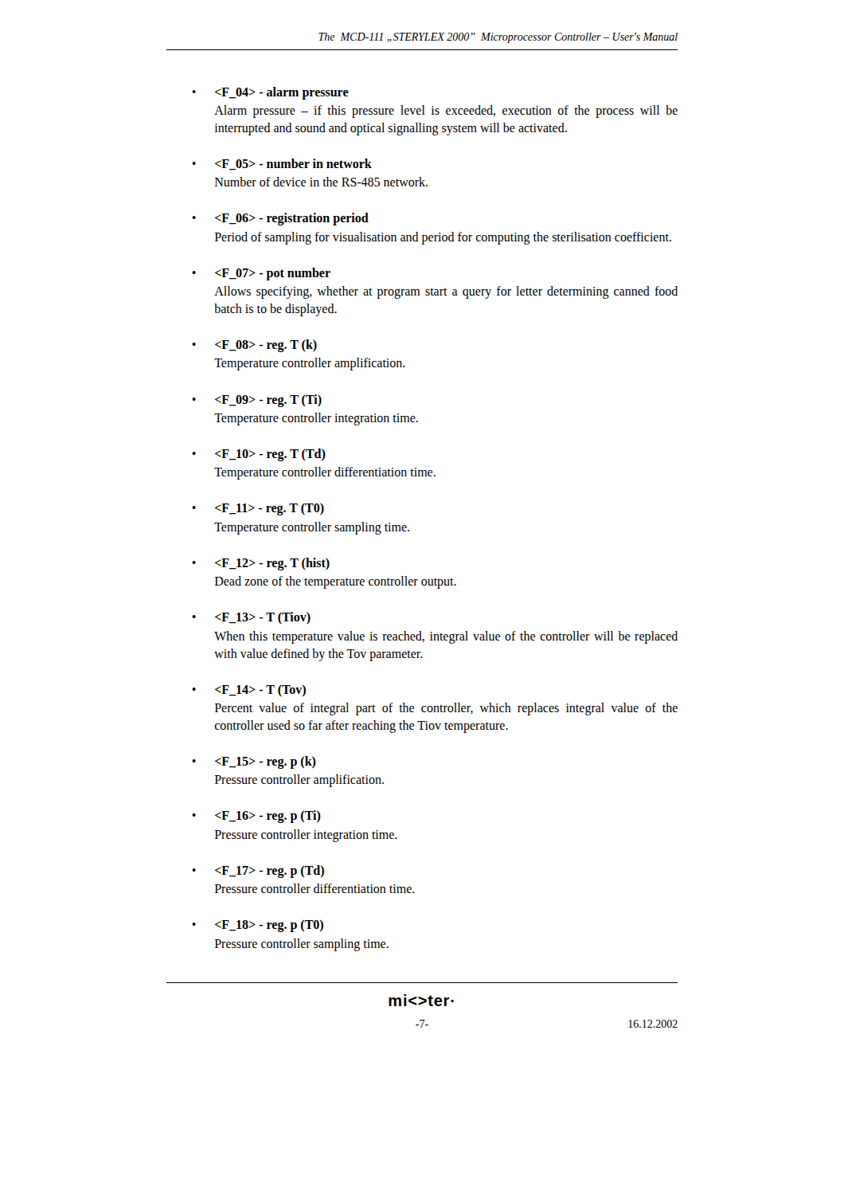The MCD-111 „STERYLEX 2000” Microprocessor Controller – User's Manual
<F_04> - alarm pressure Alarm pressure – if this pressure level is exceeded, execution of the process will be interrupted and sound and optical signalling system will be activated.
<F_05> - number in network Number of device in the RS-485 network.
<F_06> - registration period Period of sampling for visualisation and period for computing the sterilisation coefficient.
<F_07> - pot number Allows specifying, whether at program start a query for letter determining canned food batch is to be displayed.
<F_08> - reg. T (k) Temperature controller amplification.
<F_09> - reg. T (Ti) Temperature controller integration time.
<F_10> - reg. T (Td) Temperature controller differentiation time.
<F_11> - reg. T (T0) Temperature controller sampling time.
<F_12> - reg. T (hist) Dead zone of the temperature controller output.
<F_13> - T (Tiov) When this temperature value is reached, integral value of the controller will be replaced with value defined by the Tov parameter.
<F_14> - T (Tov) Percent value of integral part of the controller, which replaces integral value of the controller used so far after reaching the Tiov temperature.
<F_15> - reg. p (k) Pressure controller amplification.
<F_16> - reg. p (Ti) Pressure controller integration time.
<F_17> - reg. p (Td) Pressure controller differentiation time.
<F_18> - reg. p (T0) Pressure controller sampling time.
mi<>ter·
-7- 16.12.2002